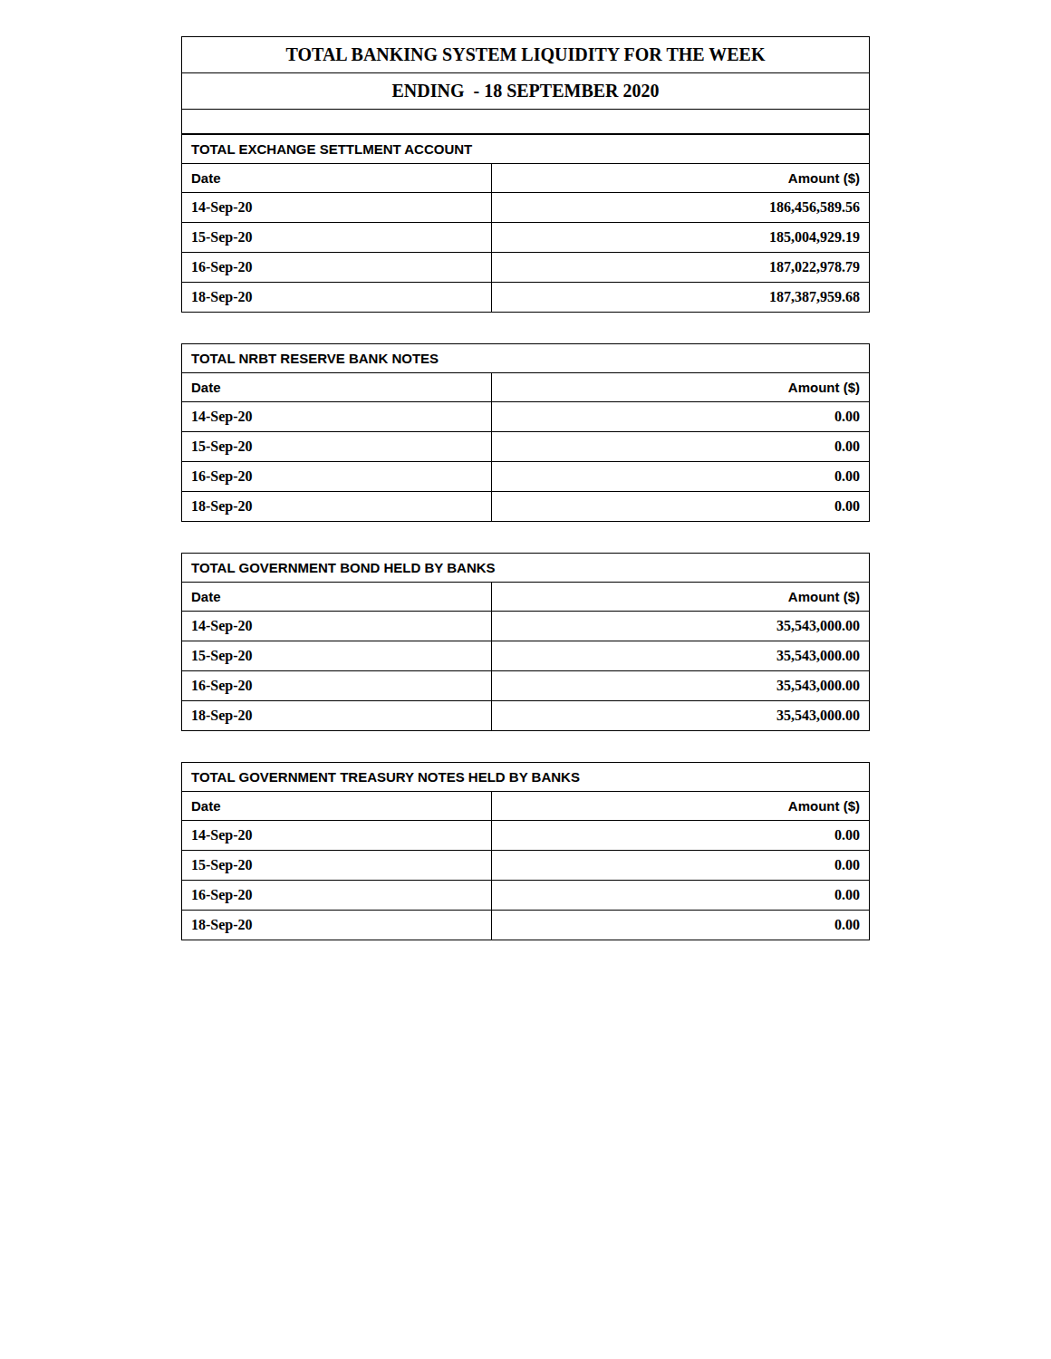| TOTAL BANKING SYSTEM LIQUIDITY FOR THE WEEK |
| ENDING - 18 SEPTEMBER 2020 |
| TOTAL EXCHANGE SETTLMENT ACCOUNT |
| Date | Amount ($) |
| 14-Sep-20 | 186,456,589.56 |
| 15-Sep-20 | 185,004,929.19 |
| 16-Sep-20 | 187,022,978.79 |
| 18-Sep-20 | 187,387,959.68 |
| TOTAL NRBT RESERVE BANK NOTES |
| Date | Amount ($) |
| 14-Sep-20 | 0.00 |
| 15-Sep-20 | 0.00 |
| 16-Sep-20 | 0.00 |
| 18-Sep-20 | 0.00 |
| TOTAL GOVERNMENT BOND HELD BY BANKS |
| Date | Amount ($) |
| 14-Sep-20 | 35,543,000.00 |
| 15-Sep-20 | 35,543,000.00 |
| 16-Sep-20 | 35,543,000.00 |
| 18-Sep-20 | 35,543,000.00 |
| TOTAL GOVERNMENT TREASURY NOTES HELD BY BANKS |
| Date | Amount ($) |
| 14-Sep-20 | 0.00 |
| 15-Sep-20 | 0.00 |
| 16-Sep-20 | 0.00 |
| 18-Sep-20 | 0.00 |